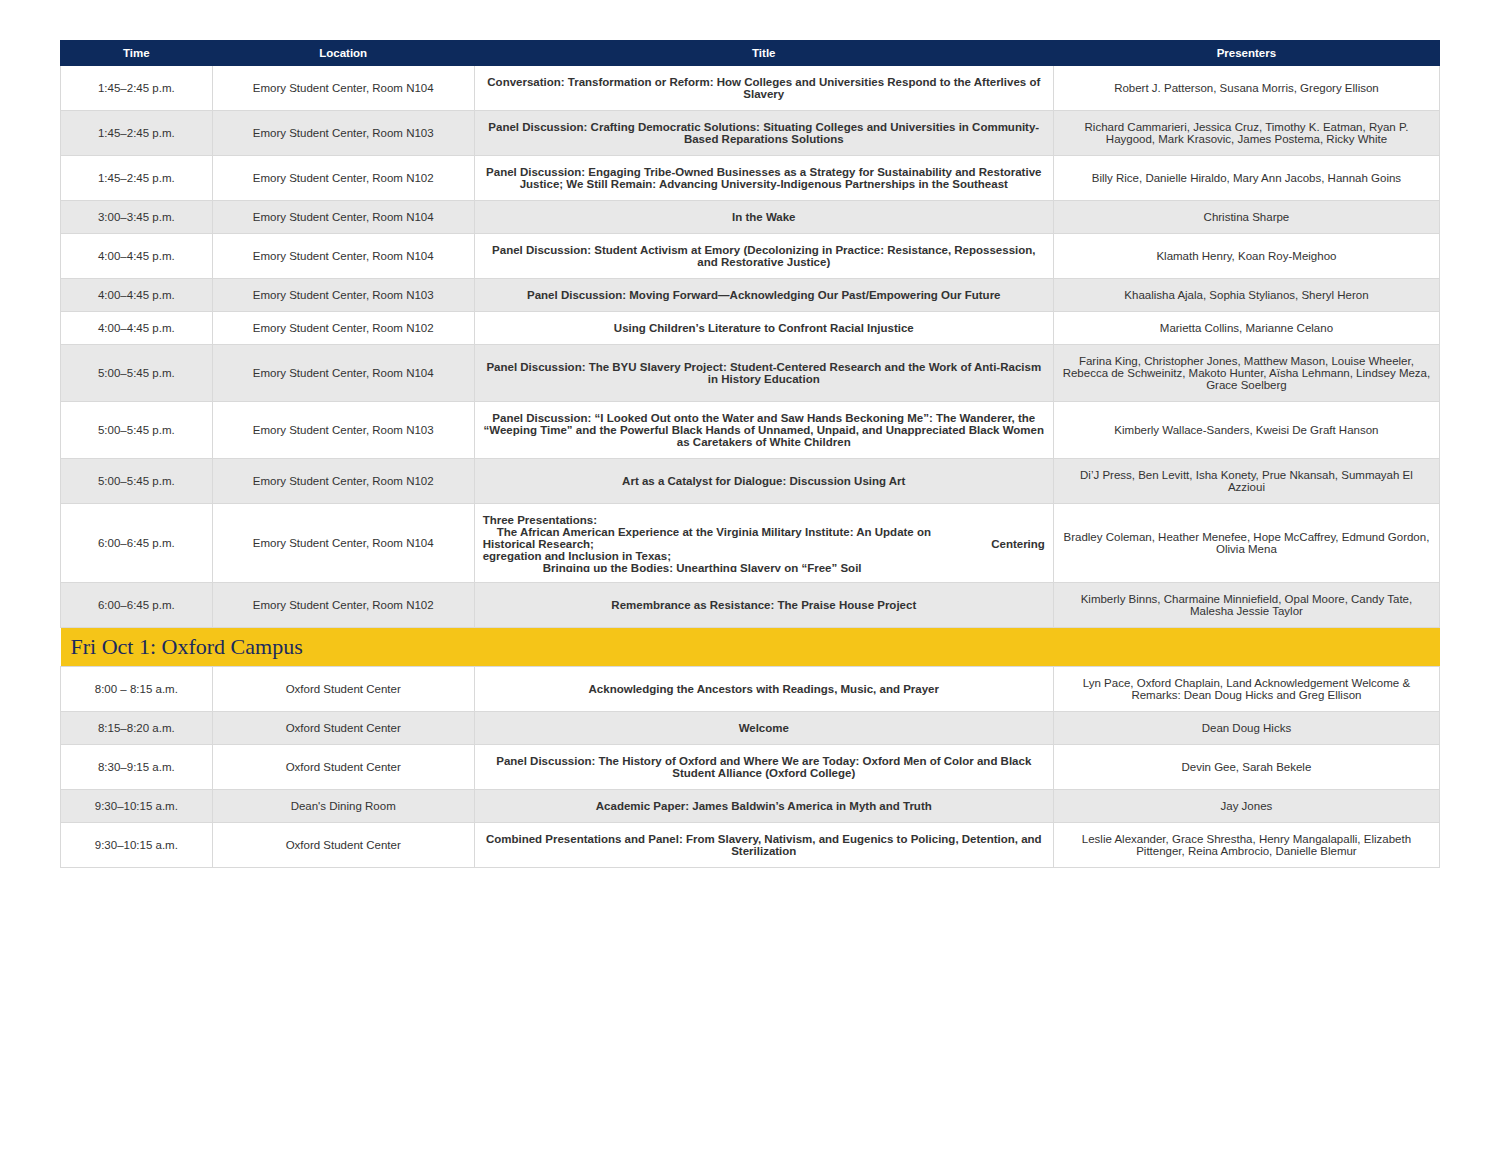| 1:45–2:45 p.m. | Emory Student Center, Room N104 | Conversation: Transformation or Reform: How Colleges and Universities Respond to the Afterlives of Slavery | Robert J. Patterson, Susana Morris, Gregory Ellison |
| 1:45–2:45 p.m. | Emory Student Center, Room N103 | Panel Discussion: Crafting Democratic Solutions: Situating Colleges and Universities in Community-Based Reparations Solutions | Richard Cammarieri, Jessica Cruz, Timothy K. Eatman, Ryan P. Haygood, Mark Krasovic, James Postema, Ricky White |
| 1:45–2:45 p.m. | Emory Student Center, Room N102 | Panel Discussion: Engaging Tribe-Owned Businesses as a Strategy for Sustainability and Restorative Justice; We Still Remain: Advancing University-Indigenous Partnerships in the Southeast | Billy Rice, Danielle Hiraldo, Mary Ann Jacobs, Hannah Goins |
| 3:00–3:45 p.m. | Emory Student Center, Room N104 | In the Wake | Christina Sharpe |
| 4:00–4:45 p.m. | Emory Student Center, Room N104 | Panel Discussion: Student Activism at Emory (Decolonizing in Practice: Resistance, Repossession, and Restorative Justice) | Klamath Henry, Koan Roy-Meighoo |
| 4:00–4:45 p.m. | Emory Student Center, Room N103 | Panel Discussion: Moving Forward—Acknowledging Our Past/Empowering Our Future | Khaalisha Ajala, Sophia Stylianos, Sheryl Heron |
| 4:00–4:45 p.m. | Emory Student Center, Room N102 | Using Children’s Literature to Confront Racial Injustice | Marietta Collins, Marianne Celano |
| 5:00–5:45 p.m. | Emory Student Center, Room N104 | Panel Discussion: The BYU Slavery Project: Student-Centered Research and the Work of Anti-Racism in History Education | Farina King, Christopher Jones, Matthew Mason, Louise Wheeler, Rebecca de Schweinitz, Makoto Hunter, Aïsha Lehmann, Lindsey Meza, Grace Soelberg |
| 5:00–5:45 p.m. | Emory Student Center, Room N103 | Panel Discussion: “I Looked Out onto the Water and Saw Hands Beckoning Me”: The Wanderer, the “Weeping Time” and the Powerful Black Hands of Unnamed, Unpaid, and Unappreciated Black Women as Caretakers of White Children | Kimberly Wallace-Sanders, Kweisi De Graft Hanson |
| 5:00–5:45 p.m. | Emory Student Center, Room N102 | Art as a Catalyst for Dialogue: Discussion Using Art | Di’J Press, Ben Levitt, Isha Konety, Prue Nkansah, Summayah El Azzioui |
| 6:00–6:45 p.m. | Emory Student Center, Room N104 | Three Presentations: The African American Experience at the Virginia Military Institute: An Update on Historical Research; Centering egregation and Inclusion in Texas; Bringing up the Bodies: Unearthing Slavery on “Free” Soil | Bradley Coleman, Heather Menefee, Hope McCaffrey, Edmund Gordon, Olivia Mena |
| 6:00–6:45 p.m. | Emory Student Center, Room N102 | Remembrance as Resistance: The Praise House Project | Kimberly Binns, Charmaine Minniefield, Opal Moore, Candy Tate, Malesha Jessie Taylor |
| Fri Oct 1: Oxford Campus |
| Time | Location | Title | Presenters |
| 8:00 – 8:15 a.m. | Oxford Student Center | Acknowledging the Ancestors with Readings, Music, and Prayer | Lyn Pace, Oxford Chaplain, Land Acknowledgement Welcome & Remarks: Dean Doug Hicks and Greg Ellison |
| 8:15–8:20 a.m. | Oxford Student Center | Welcome | Dean Doug Hicks |
| 8:30–9:15 a.m. | Oxford Student Center | Panel Discussion: The History of Oxford and Where We are Today: Oxford Men of Color and Black Student Alliance (Oxford College) | Devin Gee, Sarah Bekele |
| 9:30–10:15 a.m. | Dean's Dining Room | Academic Paper: James Baldwin’s America in Myth and Truth | Jay Jones |
| 9:30–10:15 a.m. | Oxford Student Center | Combined Presentations and Panel: From Slavery, Nativism, and Eugenics to Policing, Detention, and Sterilization | Leslie Alexander, Grace Shrestha, Henry Mangalapalli, Elizabeth Pittenger, Reina Ambrocio, Danielle Blemur |